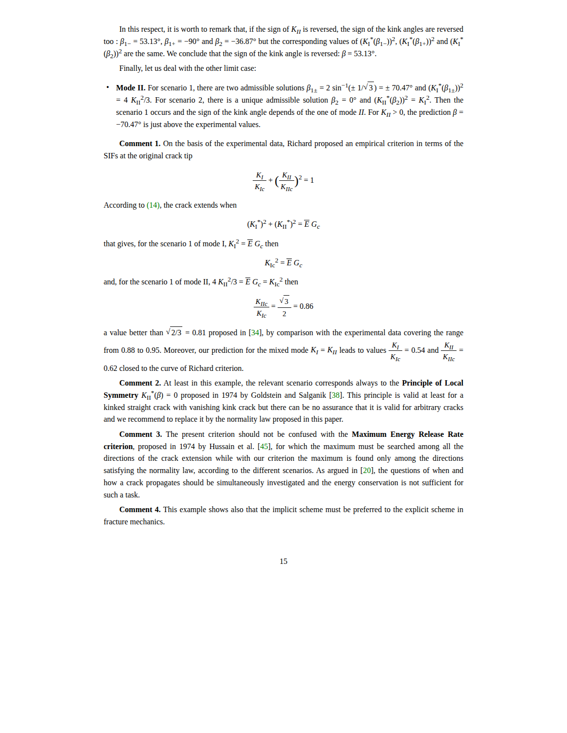In this respect, it is worth to remark that, if the sign of KII is reversed, the sign of the kink angles are reversed too : β1− = 53.13°, β1+ = −90° and β2 = −36.87° but the corresponding values of (KI*(β1−))2, (KI*(β1+))2 and (KI*(β2))2 are the same. We conclude that the sign of the kink angle is reversed: β = 53.13°.
Finally, let us deal with the other limit case:
Mode II. For scenario 1, there are two admissible solutions β1± = 2 sin−1(± 1/3) = ± 70.47° and (KI*(β1±))2 = 4 KII2/3. For scenario 2, there is a unique admissible solution β2 = 0° and (KII*(β2))2 = KI2. Then the scenario 1 occurs and the sign of the kink angle depends of the one of mode II. For KII > 0, the prediction β = −70.47° is just above the experimental values.
Comment 1. On the basis of the experimental data, Richard proposed an empirical criterion in terms of the SIFs at the original crack tip
KI KIc + (KII KIIc)2 = 1
According to (14), the crack extends when
(KI*)2 + (KII*)2 = E Gc
that gives, for the scenario 1 of mode I, KI2 = E Gc then
KIc2 = E Gc
and, for the scenario 1 of mode II, 4 KII2/3 = E Gc = KIc2 then
KIIc KIc = 32 = 0.86
a value better than 2/3 = 0.81 proposed in [34], by comparison with the experimental data covering the range from 0.88 to 0.95. Moreover, our prediction for the mixed mode KI = KII leads to values KI KIc = 0.54 and KII KIIc = 0.62 closed to the curve of Richard criterion.
Comment 2. At least in this example, the relevant scenario corresponds always to the Principle of Local Symmetry KII*(β) = 0 proposed in 1974 by Goldstein and Salganik [38]. This principle is valid at least for a kinked straight crack with vanishing kink crack but there can be no assurance that it is valid for arbitrary cracks and we recommend to replace it by the normality law proposed in this paper.
Comment 3. The present criterion should not be confused with the Maximum Energy Release Rate criterion, proposed in 1974 by Hussain et al. [45], for which the maximum must be searched among all the directions of the crack extension while with our criterion the maximum is found only among the directions satisfying the normality law, according to the different scenarios. As argued in [20], the questions of when and how a crack propagates should be simultaneously investigated and the energy conservation is not sufficient for such a task.
Comment 4. This example shows also that the implicit scheme must be preferred to the explicit scheme in fracture mechanics.
15